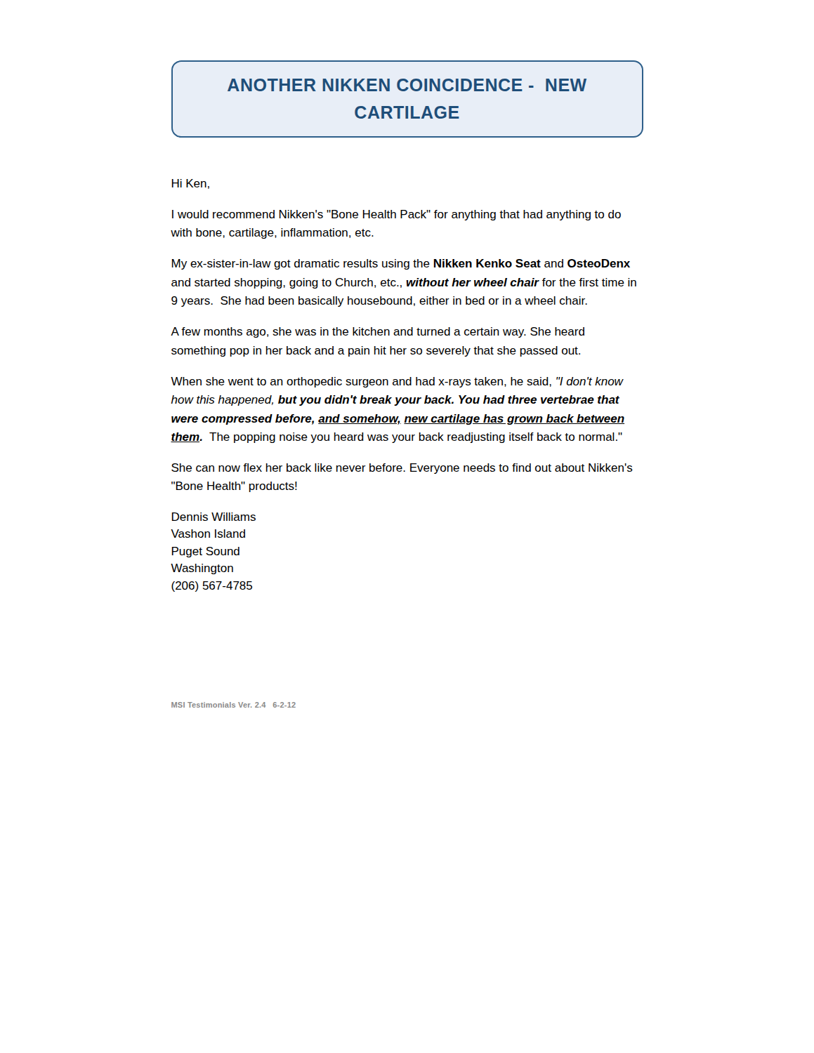ANOTHER NIKKEN COINCIDENCE - NEW CARTILAGE
Hi Ken,
I would recommend Nikken's "Bone Health Pack" for anything that had anything to do with bone, cartilage, inflammation, etc.
My ex-sister-in-law got dramatic results using the Nikken Kenko Seat and OsteoDenx and started shopping, going to Church, etc., without her wheel chair for the first time in 9 years. She had been basically housebound, either in bed or in a wheel chair.
A few months ago, she was in the kitchen and turned a certain way. She heard something pop in her back and a pain hit her so severely that she passed out.
When she went to an orthopedic surgeon and had x-rays taken, he said, "I don't know how this happened, but you didn't break your back. You had three vertebrae that were compressed before, and somehow, new cartilage has grown back between them. The popping noise you heard was your back readjusting itself back to normal."
She can now flex her back like never before. Everyone needs to find out about Nikken's "Bone Health" products!
Dennis Williams
Vashon Island
Puget Sound
Washington
(206) 567-4785
MSI Testimonials Ver. 2.4 6-2-12